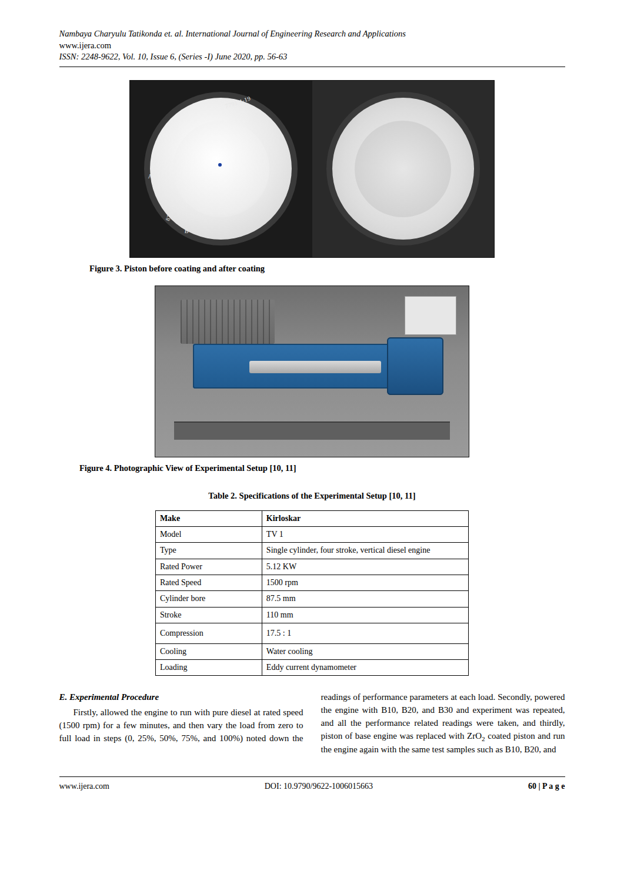Nambaya Charyulu Tatikonda et. al. International Journal of Engineering Research and Applications
www.ijera.com
ISSN: 2248-9622, Vol. 10, Issue 6, (Series -I) June 2020, pp. 56-63
A B 7791 4-19 87.40
Figure 3. Piston before coating and after coating
Figure 4. Photographic View of Experimental Setup [10, 11]
Table 2. Specifications of the Experimental Setup [10, 11]
| Make | Kirloskar |
| Model | TV 1 |
| Type | Single cylinder, four stroke, vertical diesel engine |
| Rated Power | 5.12 KW |
| Rated Speed | 1500 rpm |
| Cylinder bore | 87.5 mm |
| Stroke | 110 mm |
| Compression | 17.5 : 1 |
| Cooling | Water cooling |
| Loading | Eddy current dynamometer |
E. Experimental Procedure
Firstly, allowed the engine to run with pure diesel at rated speed (1500 rpm) for a few minutes, and then vary the load from zero to full load in steps (0, 25%, 50%, 75%, and 100%) noted down the readings of performance parameters at each load. Secondly, powered the engine with B10, B20, and B30 and experiment was repeated, and all the performance related readings were taken, and thirdly, piston of base engine was replaced with ZrO2 coated piston and run the engine again with the same test samples such as B10, B20, and
www.ijera.com DOI: 10.9790/9622-1006015663 60 | P a g e